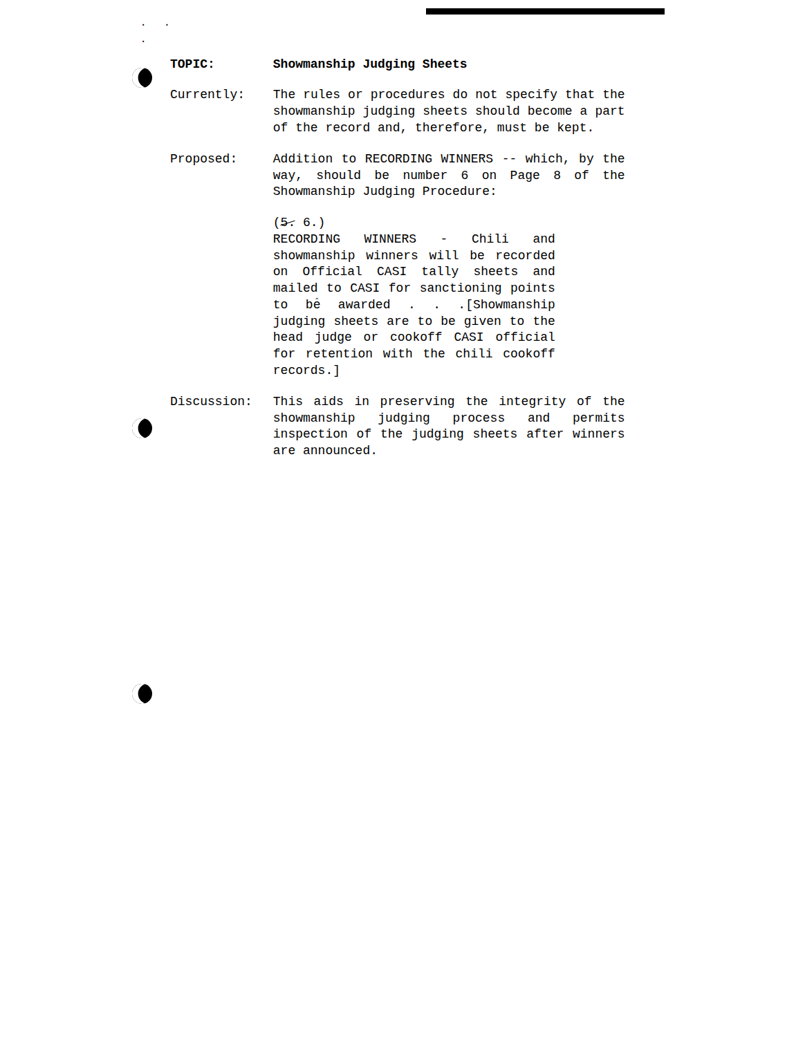· ·
·
| TOPIC: | Showmanship Judging Sheets |
| Currently: | The rules or procedures do not specify that the showmanship judging sheets should become a part of the record and, therefore, must be kept. |
| Proposed: | Addition to RECORDING WINNERS -- which, by the way, should be number 6 on Page 8 of the Showmanship Judging Procedure: |
| | ( 5. 6.) RECORDING WINNERS - Chili and showmanship winners will be recorded on Official CASI tally sheets and mailed to CASI for sanctioning points to be awarded . . . Showmanship judging sheets are to be given to the head judge or cookoff CASI official for retention with the chili cookoff records. |
| Discussion: | This aids in preserving the integrity of the showmanship judging process and permits inspection of the judging sheets after winners are announced. |